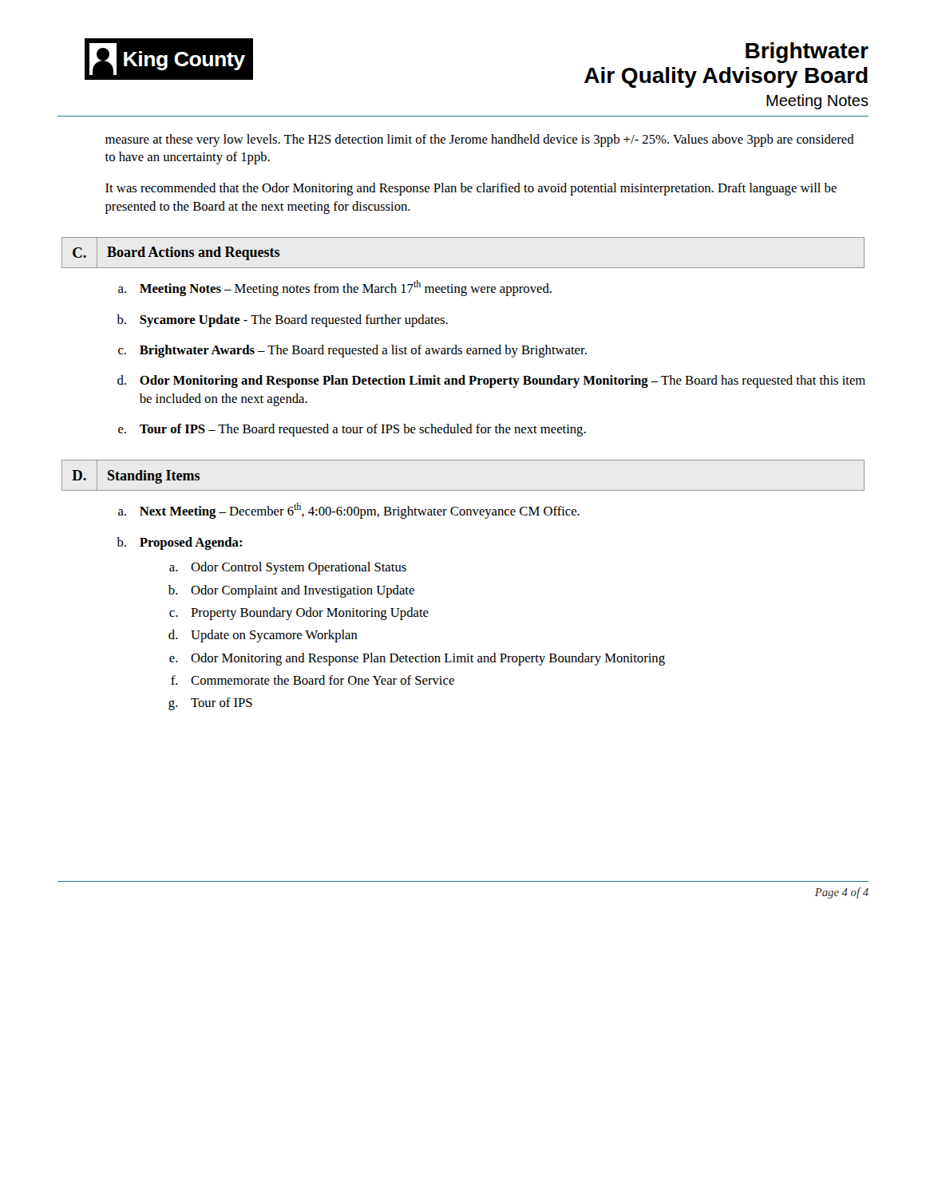King County
Brightwater
Air Quality Advisory Board
Meeting Notes
measure at these very low levels. The H2S detection limit of the Jerome handheld device is 3ppb +/- 25%. Values above 3ppb are considered to have an uncertainty of 1ppb.
It was recommended that the Odor Monitoring and Response Plan be clarified to avoid potential misinterpretation. Draft language will be presented to the Board at the next meeting for discussion.
C.
Board Actions and Requests
Meeting Notes – Meeting notes from the March 17th meeting were approved.
Sycamore Update - The Board requested further updates.
Brightwater Awards – The Board requested a list of awards earned by Brightwater.
Odor Monitoring and Response Plan Detection Limit and Property Boundary Monitoring – The Board has requested that this item be included on the next agenda.
Tour of IPS – The Board requested a tour of IPS be scheduled for the next meeting.
D.
Standing Items
Next Meeting – December 6th, 4:00-6:00pm, Brightwater Conveyance CM Office.
Proposed Agenda:
Odor Control System Operational Status
Odor Complaint and Investigation Update
Property Boundary Odor Monitoring Update
Update on Sycamore Workplan
Odor Monitoring and Response Plan Detection Limit and Property Boundary Monitoring
Commemorate the Board for One Year of Service
Tour of IPS
Page 4 of 4